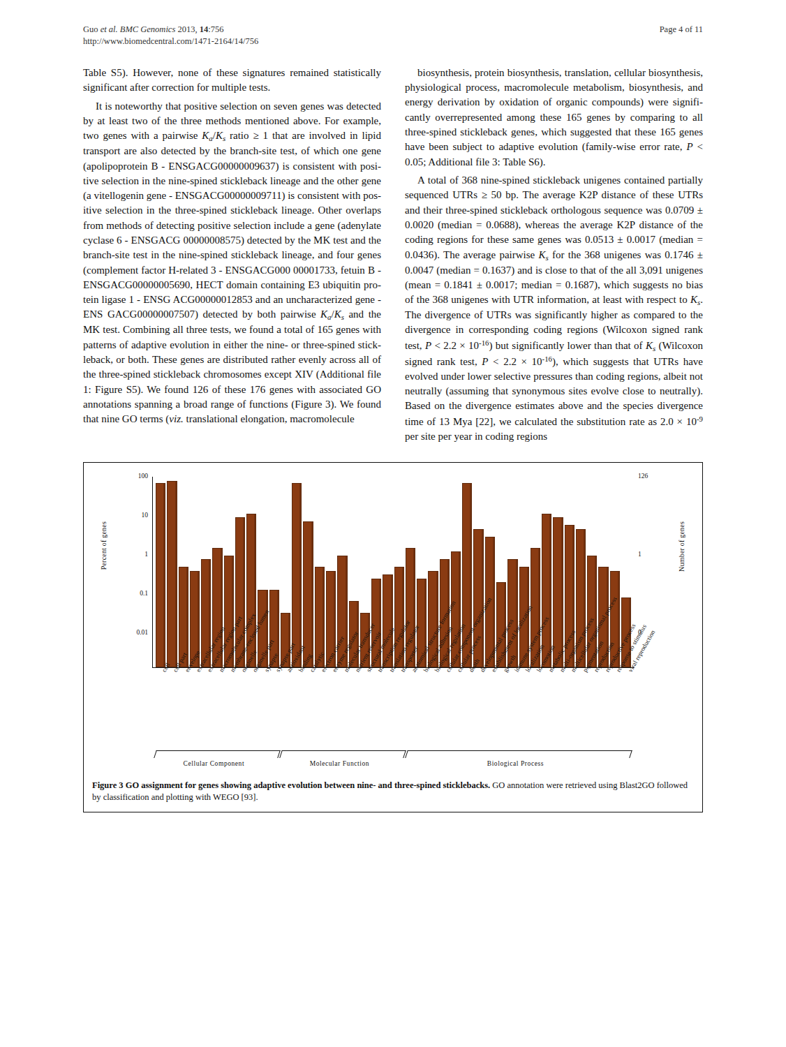Guo et al. BMC Genomics 2013, 14:756
http://www.biomedcentral.com/1471-2164/14/756
Page 4 of 11
Table S5). However, none of these signatures remained statistically significant after correction for multiple tests.
It is noteworthy that positive selection on seven genes was detected by at least two of the three methods mentioned above. For example, two genes with a pairwise Ka/Ks ratio ≥ 1 that are involved in lipid transport are also detected by the branch-site test, of which one gene (apolipoprotein B - ENSGACG00000009637) is consistent with positive selection in the nine-spined stickleback lineage and the other gene (a vitellogenin gene - ENSGACG00000009711) is consistent with positive selection in the three-spined stickleback lineage. Other overlaps from methods of detecting positive selection include a gene (adenylate cyclase 6 - ENSGACG 00000008575) detected by the MK test and the branch-site test in the nine-spined stickleback lineage, and four genes (complement factor H-related 3 - ENSGACG000 00001733, fetuin B - ENSGACG00000005690, HECT domain containing E3 ubiquitin protein ligase 1 - ENSG ACG00000012853 and an uncharacterized gene - ENS GACG00000007507) detected by both pairwise Ka/Ks and the MK test. Combining all three tests, we found a total of 165 genes with patterns of adaptive evolution in either the nine- or three-spined stickleback, or both. These genes are distributed rather evenly across all of the three-spined stickleback chromosomes except XIV (Additional file 1: Figure S5). We found 126 of these 176 genes with associated GO annotations spanning a broad range of functions (Figure 3). We found that nine GO terms (viz. translational elongation, macromolecule
biosynthesis, protein biosynthesis, translation, cellular biosynthesis, physiological process, macromolecule metabolism, biosynthesis, and energy derivation by oxidation of organic compounds) were significantly overrepresented among these 165 genes by comparing to all three-spined stickleback genes, which suggested that these 165 genes have been subject to adaptive evolution (family-wise error rate, P < 0.05; Additional file 3: Table S6).
A total of 368 nine-spined stickleback unigenes contained partially sequenced UTRs ≥ 50 bp. The average K2P distance of these UTRs and their three-spined stickleback orthologous sequence was 0.0709 ± 0.0020 (median = 0.0688), whereas the average K2P distance of the coding regions for these same genes was 0.0513 ± 0.0017 (median = 0.0436). The average pairwise Ks for the 368 unigenes was 0.1746 ± 0.0047 (median = 0.1637) and is close to that of the all 3,091 unigenes (mean = 0.1841 ± 0.0017; median = 0.1687), which suggests no bias of the 368 unigenes with UTR information, at least with respect to Ks. The divergence of UTRs was significantly higher as compared to the divergence in corresponding coding regions (Wilcoxon signed rank test, P < 2.2 × 10-16) but significantly lower than that of Ks (Wilcoxon signed rank test, P < 2.2 × 10-16), which suggests that UTRs have evolved under lower selective pressures than coding regions, albeit not neutrally (assuming that synonymous sites evolve close to neutrally). Based on the divergence estimates above and the species divergence time of 13 Mya [22], we calculated the substitution rate as 2.0 × 10-9 per site per year in coding regions
Percent of genes
Number of genes
100
10
1
0.1
0.01
126
1
0
cell
cell part
envelope
extracellular region
extracellular region part
macromolecular complex
membrane-enclosed lumen
organelle
organelle part
synapse
synapse part
antioxidant
binding
catalytic
electron carrier
enzyme regulator
molecular transducer
nutrient reservoir
structural molecule
transcription regulator
translation regulator
transporter
anatomical structure formation
biological adhesion
biological regulation
cellular component organization
cellular process
death
developmental process
establishment of localization
growth
immune system process
localization
locomotion
metabolic process
multi-organism process
multicellular organismal process
pigmentation
reproduction
reproductive process
response to stimulus
viral reproduction
Cellular Component
Molecular Function
Biological Process
Figure 3 GO assignment for genes showing adaptive evolution between nine- and three-spined sticklebacks. GO annotation were retrieved using Blast2GO followed by classification and plotting with WEGO [93].